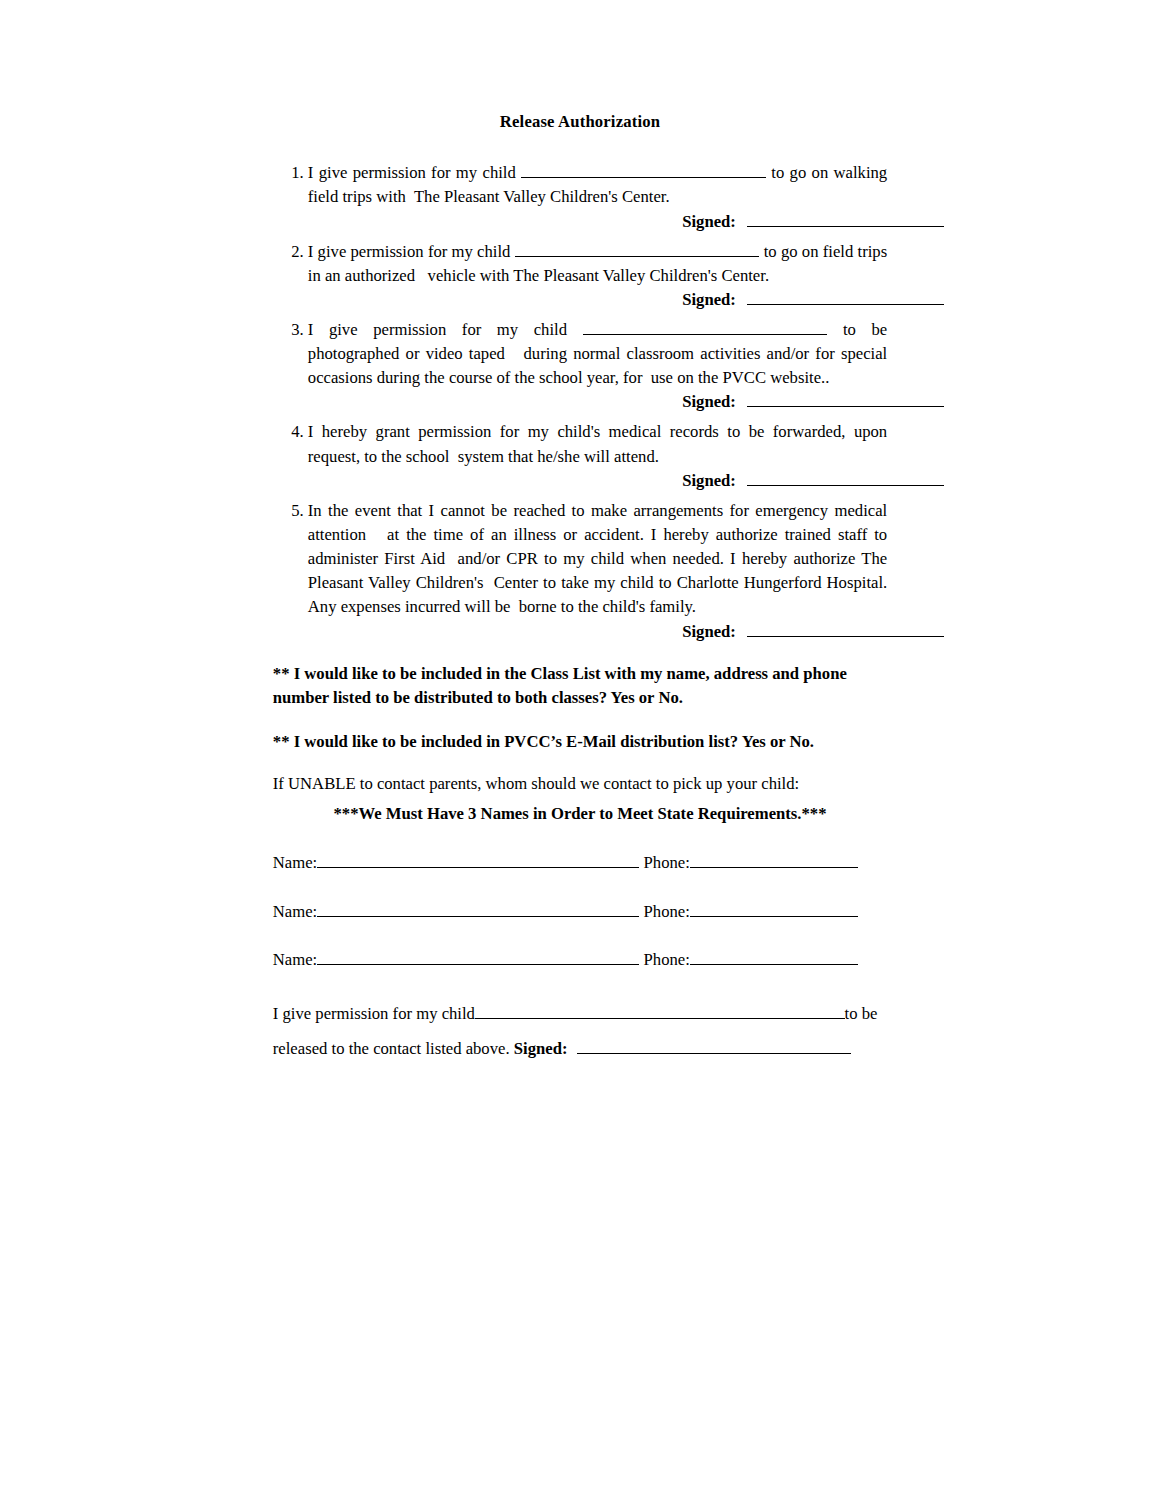Release Authorization
I give permission for my child to go on walking field trips with The Pleasant Valley Children's Center.
Signed:
I give permission for my child to go on field trips in an authorized vehicle with The Pleasant Valley Children's Center.
Signed:
I give permission for my child to be photographed or video taped during normal classroom activities and/or for special occasions during the course of the school year, for use on the PVCC website..
Signed:
I hereby grant permission for my child's medical records to be forwarded, upon request, to the school system that he/she will attend.
Signed:
In the event that I cannot be reached to make arrangements for emergency medical attention at the time of an illness or accident. I hereby authorize trained staff to administer First Aid and/or CPR to my child when needed. I hereby authorize The Pleasant Valley Children's Center to take my child to Charlotte Hungerford Hospital. Any expenses incurred will be borne to the child's family.
Signed:
** I would like to be included in the Class List with my name, address and phone number listed to be distributed to both classes? Yes or No.
** I would like to be included in PVCC’s E-Mail distribution list? Yes or No.
If UNABLE to contact parents, whom should we contact to pick up your child:
***We Must Have 3 Names in Order to Meet State Requirements.***
Name: Phone:
Name: Phone:
Name: Phone:
I give permission for my child to be released to the contact listed above. Signed: